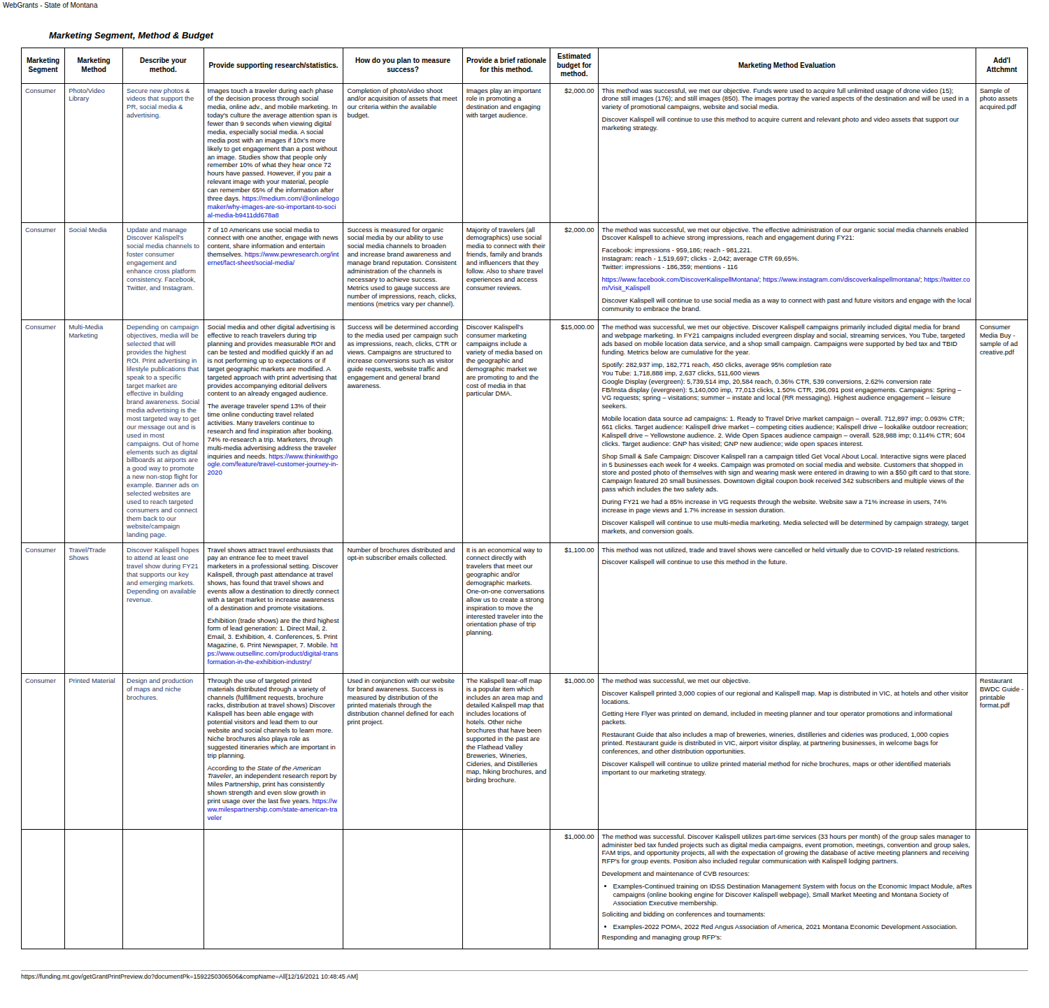WebGrants - State of Montana
Marketing Segment, Method & Budget
| Marketing Segment | Marketing Method | Describe your method. | Provide supporting research/statistics. | How do you plan to measure success? | Provide a brief rationale for this method. | Estimated budget for method. | Marketing Method Evaluation | Add'l Attchmnt |
| --- | --- | --- | --- | --- | --- | --- | --- | --- |
| Consumer | Photo/Video Library | Secure new photos & videos that support the PR, social media & advertising. | Images touch a traveler during each phase of the decision process through social media, online adv., and mobile marketing. In today's culture the average attention span is fewer than 9 seconds when viewing digital media, especially social media. A social media post with an images if 10x's more likely to get engagement than a post without an image. Studies show that people only remember 10% of what they hear once 72 hours have passed. However, if you pair a relevant image with your material, people can remember 65% of the information after three days. https://medium.com/@onlinelogomaker/why-images-are-so-important-to-social-media-b9411dd678a8 | Completion of photo/video shoot and/or acquisition of assets that meet our criteria within the available budget. | Images play an important role in promoting a destination and engaging with target audience. | $2,000.00 | This method was successful, we met our objective. Funds were used to acquire full unlimited usage of drone video (15); drone still images (176); and still images (850). The images portray the varied aspects of the destination and will be used in a variety of promotional campaigns, website and social media. Discover Kalispell will continue to use this method to acquire current and relevant photo and video assets that support our marketing strategy. | Sample of photo assets acquired.pdf |
| Consumer | Social Media | Update and manage Discover Kalispell's social media channels to foster consumer engagement and enhance cross platform consistency. Facebook, Twitter, and Instagram. | 7 of 10 Americans use social media to connect with one another, engage with news content, share information and entertain themselves. https://www.pewresearch.org/internet/fact-sheet/social-media/ | Success is measured for organic social media by our ability to use social media channels to broaden and increase brand awareness and manage brand reputation. Consistent administration of the channels is necessary to achieve success. Metrics used to gauge success are number of impressions, reach, clicks, mentions (metrics vary per channel). | Majority of travelers (all demographics) use social media to connect with their friends, family and brands and influencers that they follow. Also to share travel experiences and access consumer reviews. | $2,000.00 | The method was successful, we met our objective. The effective administration of our organic social media channels enabled Dscover Kalispell to achieve strong impressions, reach and engagement during FY21: Facebook: impressions - 959,186; reach - 981,221. Instagram: reach - 1,519,697; clicks - 2,042; average CTR 69,65%. Twitter: impressions - 186,359; mentions - 116 https://www.facebook.com/DiscoverKalispellMontana/ ; https://www.instagram.com/discoverkalispellmontana/ ; https://twitter.com/Visit_Kalispell Discover Kalispell will continue to use social media as a way to connect with past and future visitors and engage with the local community to embrace the brand. | |
| Consumer | Multi-Media Marketing | Depending on campaign objectives, media will be selected that will provides the highest ROI. Print advertising in lifestyle publications that speak to a specific target market are effective in building brand awareness. Social media advertising is the most targeted way to get our message out and is used in most campaigns. Out of home elements such as digital billboards at airports are a good way to promote a new non-stop flight for example. Banner ads on selected websites are used to reach targeted consumers and connect them back to our website/campaign landing page. | Social media and other digital advertising is effective to reach travelers during trip planning and provides measurable ROI and can be tested and modified quickly if an ad is not performing up to expectations or if target geographic markets are modified. A targeted approach with print advertising that provides accompanying editorial delivers content to an already engaged audience. The average traveler spend 13% of their time online conducting travel related activities. Many travelers continue to research and find inspiration after booking. 74% re-research a trip. Marketers, through multi-media advertising address the traveler inquiries and needs. https://www.thinkwithgoogle.com/feature/travel-customer-journey-in-2020 | Success will be determined according to the media used per campaign such as impressions, reach, clicks, CTR or views. Campaigns are structured to increase conversions such as visitor guide requests, website traffic and engagement and general brand awareness. | Discover Kalispell's consumer marketing campaigns include a variety of media based on the geographic and demographic market we are promoting to and the cost of media in that particular DMA. | $15,000.00 | The method was successful, we met our objective. Discover Kalispell campaigns primarily included digital media for brand and webpage marketing. In FY21 campaigns included evergreen display and social, streaming services, You Tube, targeted ads based on mobile location data service, and a shop small campaign. Campaigns were supported by bed tax and TBID funding. Metrics below are cumulative for the year. Spotify: 282,937 imp, 182,771 reach, 450 clicks, average 95% completion rate You Tube: 1,718,888 imp, 2,637 clicks, 511,600 views Google Display (evergreen): 5,739,514 imp, 20,584 reach, 0.36% CTR, 539 conversions, 2.62% conversion rate FB/Insta display (evergreen): 5,140,000 imp, 77,013 clicks, 1.50% CTR, 296,091 post engagements. Campaigns: Spring – VG requests; spring – visitations; summer – instate and local (RR messaging). Highest audience engagement – leisure seekers. Mobile location data source ad campaigns: 1. Ready to Travel Drive market campaign – overall. 712,897 imp; 0.093% CTR; 661 clicks. Target audience: Kalispell drive market – competing cities audience; Kalispell drive – lookalike outdoor recreation; Kalispell drive – Yellowstone audience. 2. Wide Open Spaces audience campaign – overall. 528,988 imp; 0.114% CTR; 604 clicks. Target audience: GNP has visited; GNP new audience; wide open spaces interest. Shop Small & Safe Campaign: Discover Kalispell ran a campaign titled Get Vocal About Local. Interactive signs were placed in 5 businesses each week for 4 weeks. Campaign was promoted on social media and website. Customers that shopped in store and posted photo of themselves with sign and wearing mask were entered in drawing to win a $50 gift card to that store. Campaign featured 20 small businesses. Downtown digital coupon book received 342 subscribers and multiple views of the pass which includes the two safety ads. During FY21 we had a 85% increase in VG requests through the website. Website saw a 71% increase in users, 74% increase in page views and 1.7% increase in session duration. Discover Kalispell will continue to use multi-media marketing. Media selected will be determined by campaign strategy, target markets, and conversion goals. | Consumer Media Buy - sample of ad creative.pdf |
| Consumer | Travel/Trade Shows | Discover Kalispell hopes to attend at least one travel show during FY21 that supports our key and emerging markets. Depending on available revenue. | Travel shows attract travel enthusiasts that pay an entrance fee to meet travel marketers in a professional setting. Discover Kalispell, through past attendance at travel shows, has found that travel shows and events allow a destination to directly connect with a target market to increase awareness of a destination and promote visitations. Exhibition (trade shows) are the third highest form of lead generation: 1. Direct Mail, 2. Email, 3. Exhibition, 4. Conferences, 5. Print Magazine, 6. Print Newspaper, 7. Mobile. https://www.outsellinc.com/product/digital-transformation-in-the-exhibition-industry/ | Number of brochures distributed and opt-in subscriber emails collected. | It is an economical way to connect directly with travelers that meet our geographic and/or demographic markets. One-on-one conversations allow us to create a strong inspiration to move the interested traveler into the orientation phase of trip planning. | $1,100.00 | This method was not utilized, trade and travel shows were cancelled or held virtually due to COVID-19 related restrictions. Discover Kalispell will continue to use this method in the future. | |
| Consumer | Printed Material | Design and production of maps and niche brochures. | Through the use of targeted printed materials distributed through a variety of channels (fulfillment requests, brochure racks, distribution at travel shows) Discover Kalispell has been able engage with potential visitors and lead them to our website and social channels to learn more. Niche brochures also playa role as suggested itineraries which are important in trip planning. According to the State of the American Traveler , an independent research report by Miles Partnership, print has consistently shown strength and even slow growth in print usage over the last five years. https://www.milespartnership.com/state-american-traveler | Used in conjunction with our website for brand awareness. Success is measured by distribution of the printed materials through the distribution channel defined for each print project. | The Kalispell tear-off map is a popular item which includes an area map and detailed Kalispell map that includes locations of hotels. Other niche brochures that have been supported in the past are the Flathead Valley Breweries, Wineries, Cideries, and Distilleries map, hiking brochures, and birding brochure. | $1,000.00 | The method was successful, we met our objective. Discover Kalispell printed 3,000 copies of our regional and Kalispell map. Map is distributed in VIC, at hotels and other visitor locations. Getting Here Flyer was printed on demand, included in meeting planner and tour operator promotions and informational packets. Restaurant Guide that also includes a map of breweries, wineries, distilleries and cideries was produced, 1,000 copies printed. Restaurant guide is distributed in VIC, airport visitor display, at partnering businesses, in welcome bags for conferences, and other distribution opportunities. Discover Kalispell will continue to utilize printed material method for niche brochures, maps or other identified materials important to our marketing strategy. | Restaurant BWDC Guide - printable format.pdf |
| | | | | | | $1,000.00 | The method was successful. Discover Kalispell utilizes part-time services (33 hours per month) of the group sales manager to administer bed tax funded projects such as digital media campaigns, event promotion, meetings, convention and group sales, FAM trips, and opportunity projects, all with the expectation of growing the database of active meeting planners and receiving RFP's for group events. Position also included regular communication with Kalispell lodging partners. Development and maintenance of CVB resources: Examples-Continued training on IDSS Destination Management System with focus on the Economic Impact Module, aRes campaigns (online booking engine for Discover Kalispell webpage), Small Market Meeting and Montana Society of Association Executive membership. Soliciting and bidding on conferences and tournaments: Examples-2022 POMA, 2022 Red Angus Association of America, 2021 Montana Economic Development Association. Responding and managing group RFP's: | |
https://funding.mt.gov/getGrantPrintPreview.do?documentPk=1592250306506&compName=All[12/16/2021 10:48:45 AM]